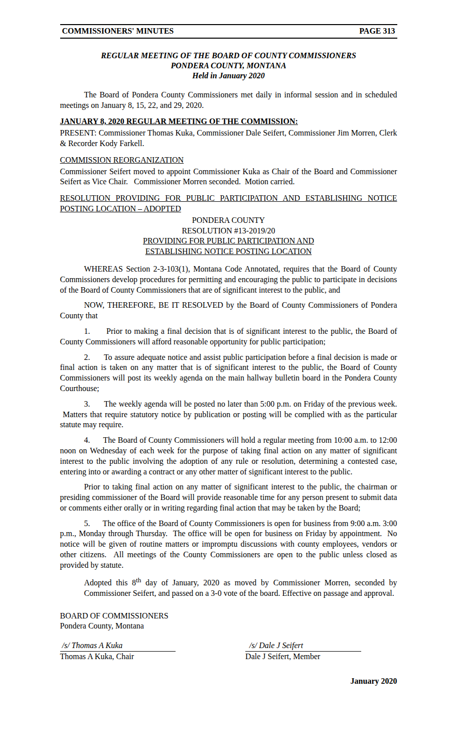COMMISSIONERS' MINUTES PAGE 313
REGULAR MEETING OF THE BOARD OF COUNTY COMMISSIONERS
PONDERA COUNTY, MONTANA
Held in January 2020
The Board of Pondera County Commissioners met daily in informal session and in scheduled meetings on January 8, 15, 22, and 29, 2020.
JANUARY 8, 2020 REGULAR MEETING OF THE COMMISSION:
PRESENT: Commissioner Thomas Kuka, Commissioner Dale Seifert, Commissioner Jim Morren, Clerk & Recorder Kody Farkell.
COMMISSION REORGANIZATION
Commissioner Seifert moved to appoint Commissioner Kuka as Chair of the Board and Commissioner Seifert as Vice Chair. Commissioner Morren seconded. Motion carried.
RESOLUTION PROVIDING FOR PUBLIC PARTICIPATION AND ESTABLISHING NOTICE POSTING LOCATION – ADOPTED
PONDERA COUNTY
RESOLUTION #13-2019/20
PROVIDING FOR PUBLIC PARTICIPATION AND
ESTABLISHING NOTICE POSTING LOCATION
WHEREAS Section 2-3-103(1), Montana Code Annotated, requires that the Board of County Commissioners develop procedures for permitting and encouraging the public to participate in decisions of the Board of County Commissioners that are of significant interest to the public, and
NOW, THEREFORE, BE IT RESOLVED by the Board of County Commissioners of Pondera County that
1. Prior to making a final decision that is of significant interest to the public, the Board of County Commissioners will afford reasonable opportunity for public participation;
2. To assure adequate notice and assist public participation before a final decision is made or final action is taken on any matter that is of significant interest to the public, the Board of County Commissioners will post its weekly agenda on the main hallway bulletin board in the Pondera County Courthouse;
3. The weekly agenda will be posted no later than 5:00 p.m. on Friday of the previous week. Matters that require statutory notice by publication or posting will be complied with as the particular statute may require.
4. The Board of County Commissioners will hold a regular meeting from 10:00 a.m. to 12:00 noon on Wednesday of each week for the purpose of taking final action on any matter of significant interest to the public involving the adoption of any rule or resolution, determining a contested case, entering into or awarding a contract or any other matter of significant interest to the public.
Prior to taking final action on any matter of significant interest to the public, the chairman or presiding commissioner of the Board will provide reasonable time for any person present to submit data or comments either orally or in writing regarding final action that may be taken by the Board;
5. The office of the Board of County Commissioners is open for business from 9:00 a.m. 3:00 p.m., Monday through Thursday. The office will be open for business on Friday by appointment. No notice will be given of routine matters or impromptu discussions with county employees, vendors or other citizens. All meetings of the County Commissioners are open to the public unless closed as provided by statute.
Adopted this 8th day of January, 2020 as moved by Commissioner Morren, seconded by Commissioner Seifert, and passed on a 3-0 vote of the board. Effective on passage and approval.
BOARD OF COMMISSIONERS
Pondera County, Montana
/s/ Thomas A Kuka
Thomas A Kuka, Chair
/s/ Dale J Seifert
Dale J Seifert, Member
January 2020